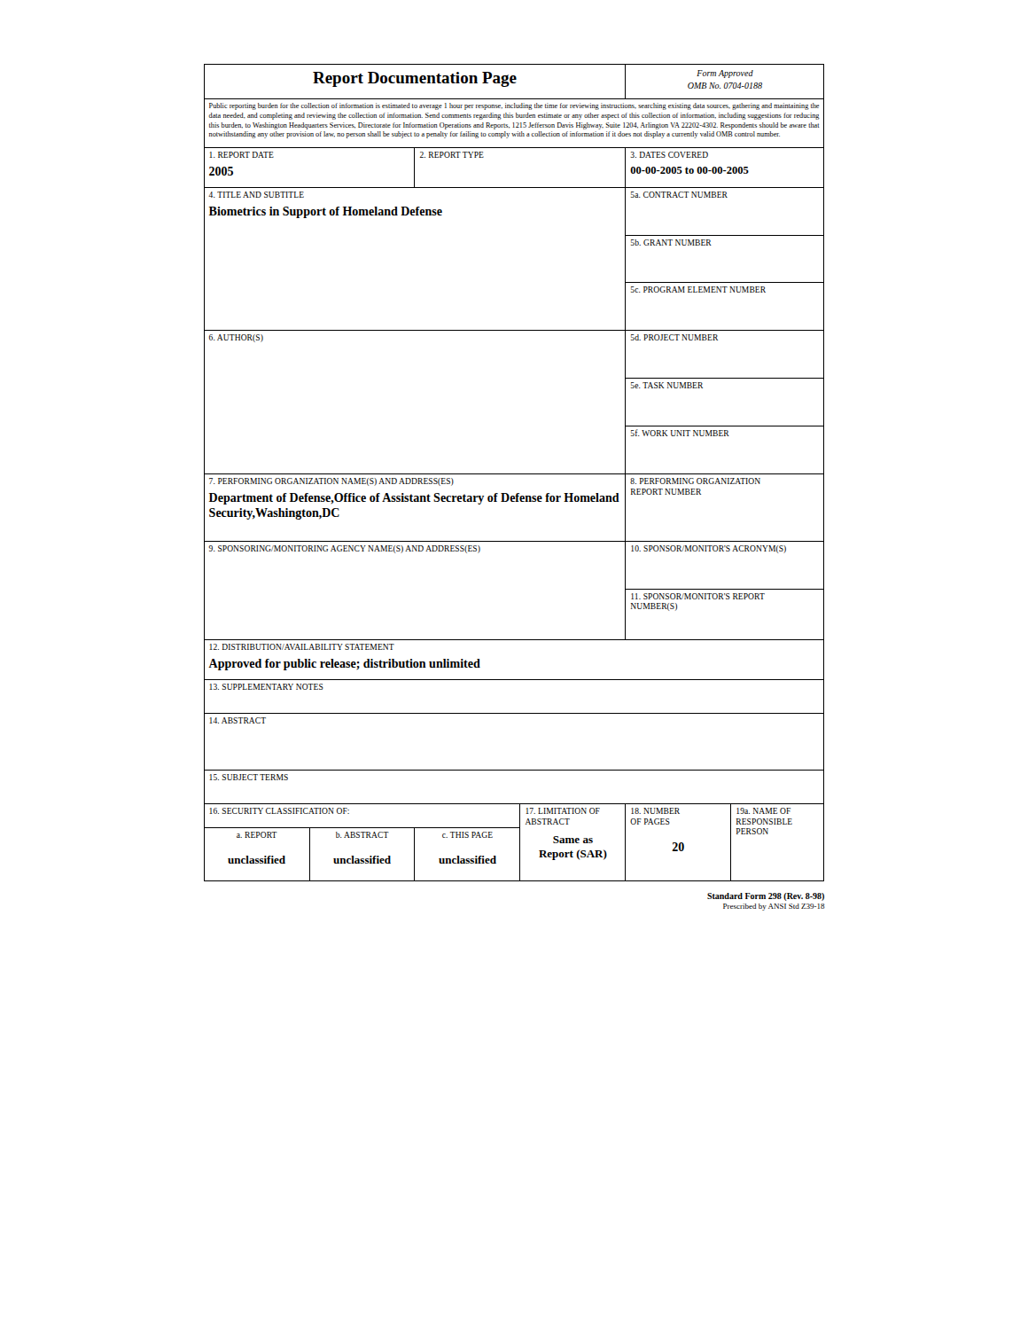| Report Documentation Page | Form Approved OMB No. 0704-0188 |
| Public reporting burden for the collection of information is estimated to average 1 hour per response, including the time for reviewing instructions, searching existing data sources, gathering and maintaining the data needed, and completing and reviewing the collection of information. Send comments regarding this burden estimate or any other aspect of this collection of information, including suggestions for reducing this burden, to Washington Headquarters Services, Directorate for Information Operations and Reports, 1215 Jefferson Davis Highway, Suite 1204, Arlington VA 22202-4302. Respondents should be aware that notwithstanding any other provision of law, no person shall be subject to a penalty for failing to comply with a collection of information if it does not display a currently valid OMB control number. |
| 1. REPORT DATE 2005 | 2. REPORT TYPE | 3. DATES COVERED 00-00-2005 to 00-00-2005 |
| 4. TITLE AND SUBTITLE Biometrics in Support of Homeland Defense | 5a. CONTRACT NUMBER |
| 5b. GRANT NUMBER |
| 5c. PROGRAM ELEMENT NUMBER |
| 6. AUTHOR(S) | 5d. PROJECT NUMBER |
| 5e. TASK NUMBER |
| 5f. WORK UNIT NUMBER |
| 7. PERFORMING ORGANIZATION NAME(S) AND ADDRESS(ES) Department of Defense,Office of Assistant Secretary of Defense for Homeland Security,Washington,DC | 8. PERFORMING ORGANIZATION REPORT NUMBER |
| 9. SPONSORING/MONITORING AGENCY NAME(S) AND ADDRESS(ES) | 10. SPONSOR/MONITOR'S ACRONYM(S) |
| 11. SPONSOR/MONITOR'S REPORT NUMBER(S) |
| 12. DISTRIBUTION/AVAILABILITY STATEMENT Approved for public release; distribution unlimited |
| 13. SUPPLEMENTARY NOTES |
| 14. ABSTRACT |
| 15. SUBJECT TERMS |
| 16. SECURITY CLASSIFICATION OF: | 17. LIMITATION OF ABSTRACT Same as Report (SAR) | 18. NUMBER OF PAGES 20 | 19a. NAME OF RESPONSIBLE PERSON |
| a. REPORT unclassified | b. ABSTRACT unclassified | c. THIS PAGE unclassified |
Standard Form 298 (Rev. 8-98)
Prescribed by ANSI Std Z39-18